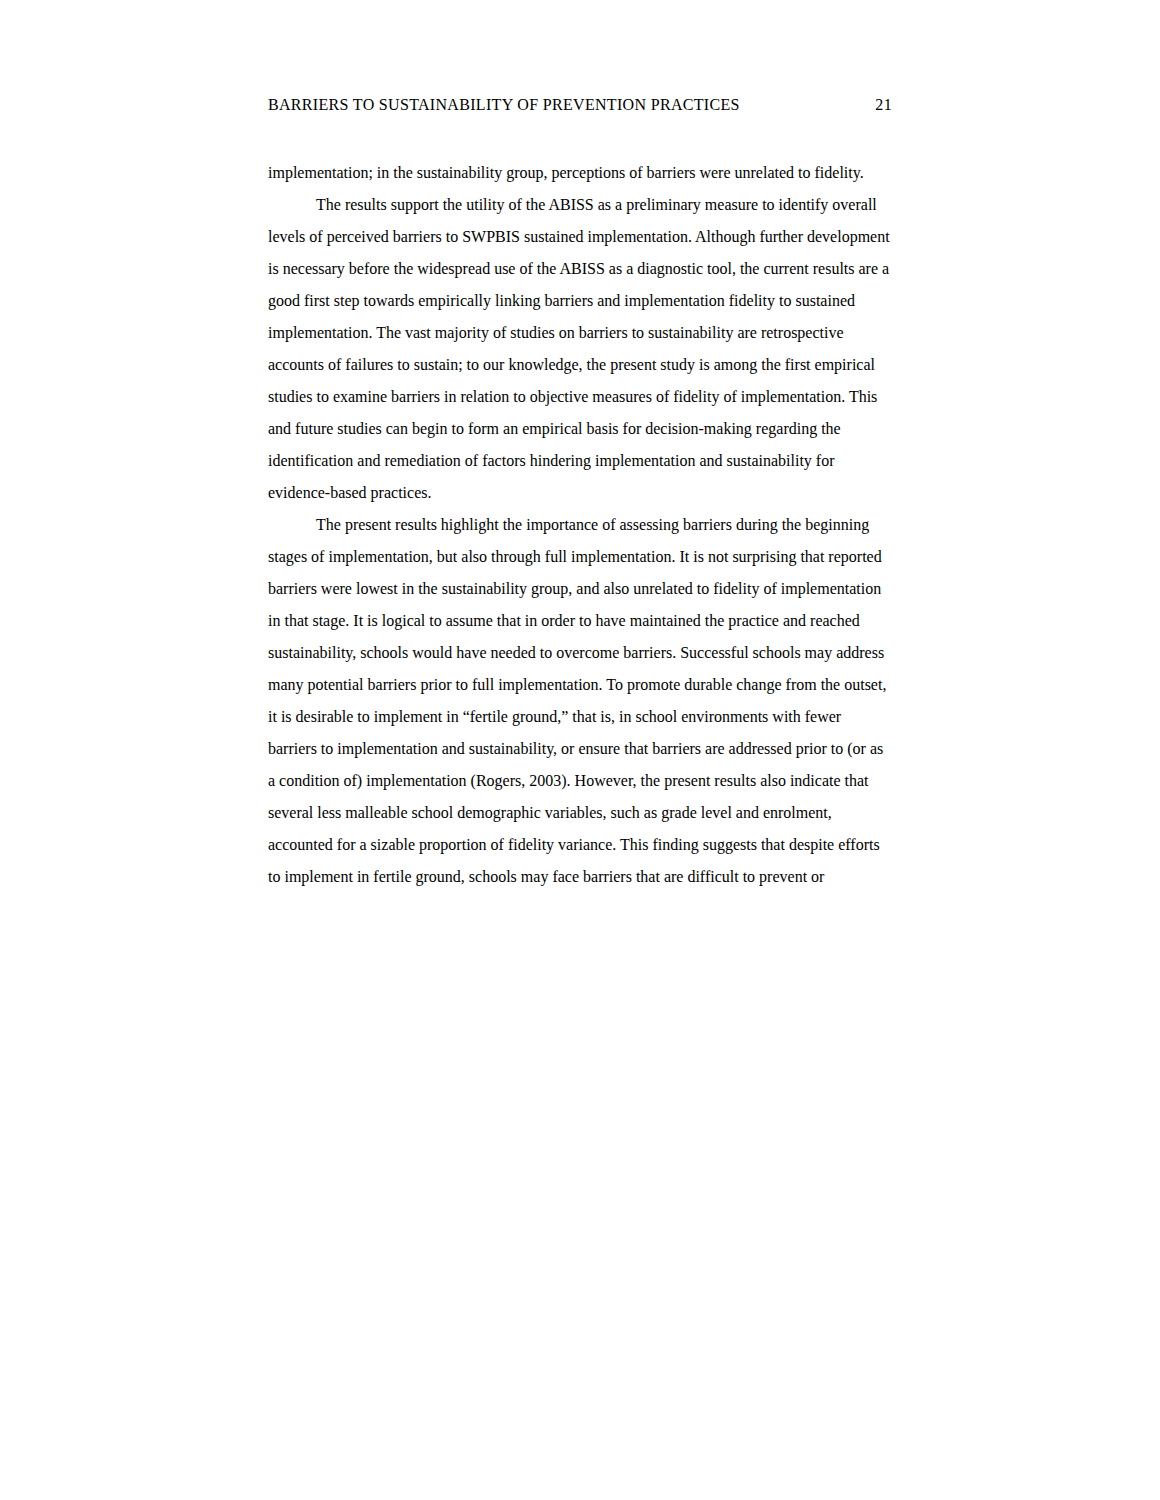Barriers to Sustainability of Prevention Practices 21
implementation; in the sustainability group, perceptions of barriers were unrelated to fidelity.
The results support the utility of the ABISS as a preliminary measure to identify overall levels of perceived barriers to SWPBIS sustained implementation. Although further development is necessary before the widespread use of the ABISS as a diagnostic tool, the current results are a good first step towards empirically linking barriers and implementation fidelity to sustained implementation. The vast majority of studies on barriers to sustainability are retrospective accounts of failures to sustain; to our knowledge, the present study is among the first empirical studies to examine barriers in relation to objective measures of fidelity of implementation. This and future studies can begin to form an empirical basis for decision-making regarding the identification and remediation of factors hindering implementation and sustainability for evidence-based practices.
The present results highlight the importance of assessing barriers during the beginning stages of implementation, but also through full implementation. It is not surprising that reported barriers were lowest in the sustainability group, and also unrelated to fidelity of implementation in that stage. It is logical to assume that in order to have maintained the practice and reached sustainability, schools would have needed to overcome barriers. Successful schools may address many potential barriers prior to full implementation. To promote durable change from the outset, it is desirable to implement in “fertile ground,” that is, in school environments with fewer barriers to implementation and sustainability, or ensure that barriers are addressed prior to (or as a condition of) implementation (Rogers, 2003). However, the present results also indicate that several less malleable school demographic variables, such as grade level and enrolment, accounted for a sizable proportion of fidelity variance. This finding suggests that despite efforts to implement in fertile ground, schools may face barriers that are difficult to prevent or